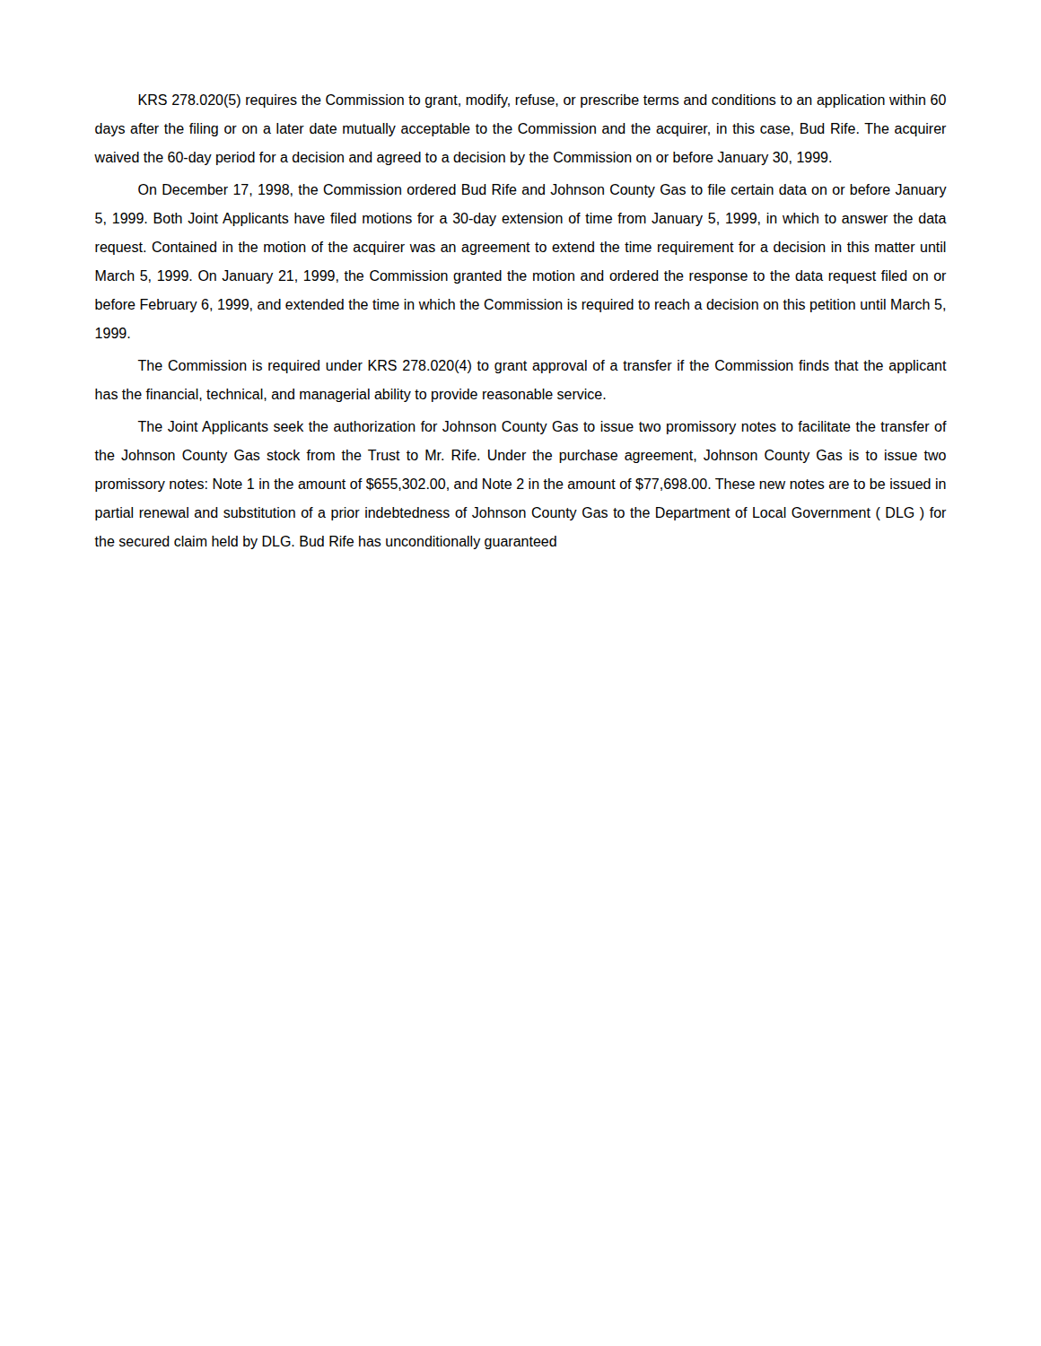KRS 278.020(5) requires the Commission to grant, modify, refuse, or prescribe terms and conditions to an application within 60 days after the filing or on a later date mutually acceptable to the Commission and the acquirer, in this case, Bud Rife. The acquirer waived the 60-day period for a decision and agreed to a decision by the Commission on or before January 30, 1999.
On December 17, 1998, the Commission ordered Bud Rife and Johnson County Gas to file certain data on or before January 5, 1999. Both Joint Applicants have filed motions for a 30-day extension of time from January 5, 1999, in which to answer the data request. Contained in the motion of the acquirer was an agreement to extend the time requirement for a decision in this matter until March 5, 1999. On January 21, 1999, the Commission granted the motion and ordered the response to the data request filed on or before February 6, 1999, and extended the time in which the Commission is required to reach a decision on this petition until March 5, 1999.
The Commission is required under KRS 278.020(4) to grant approval of a transfer if the Commission finds that the applicant has the financial, technical, and managerial ability to provide reasonable service.
The Joint Applicants seek the authorization for Johnson County Gas to issue two promissory notes to facilitate the transfer of the Johnson County Gas stock from the Trust to Mr. Rife. Under the purchase agreement, Johnson County Gas is to issue two promissory notes: Note 1 in the amount of $655,302.00, and Note 2 in the amount of $77,698.00. These new notes are to be issued in partial renewal and substitution of a prior indebtedness of Johnson County Gas to the Department of Local Government ( DLG ) for the secured claim held by DLG. Bud Rife has unconditionally guaranteed